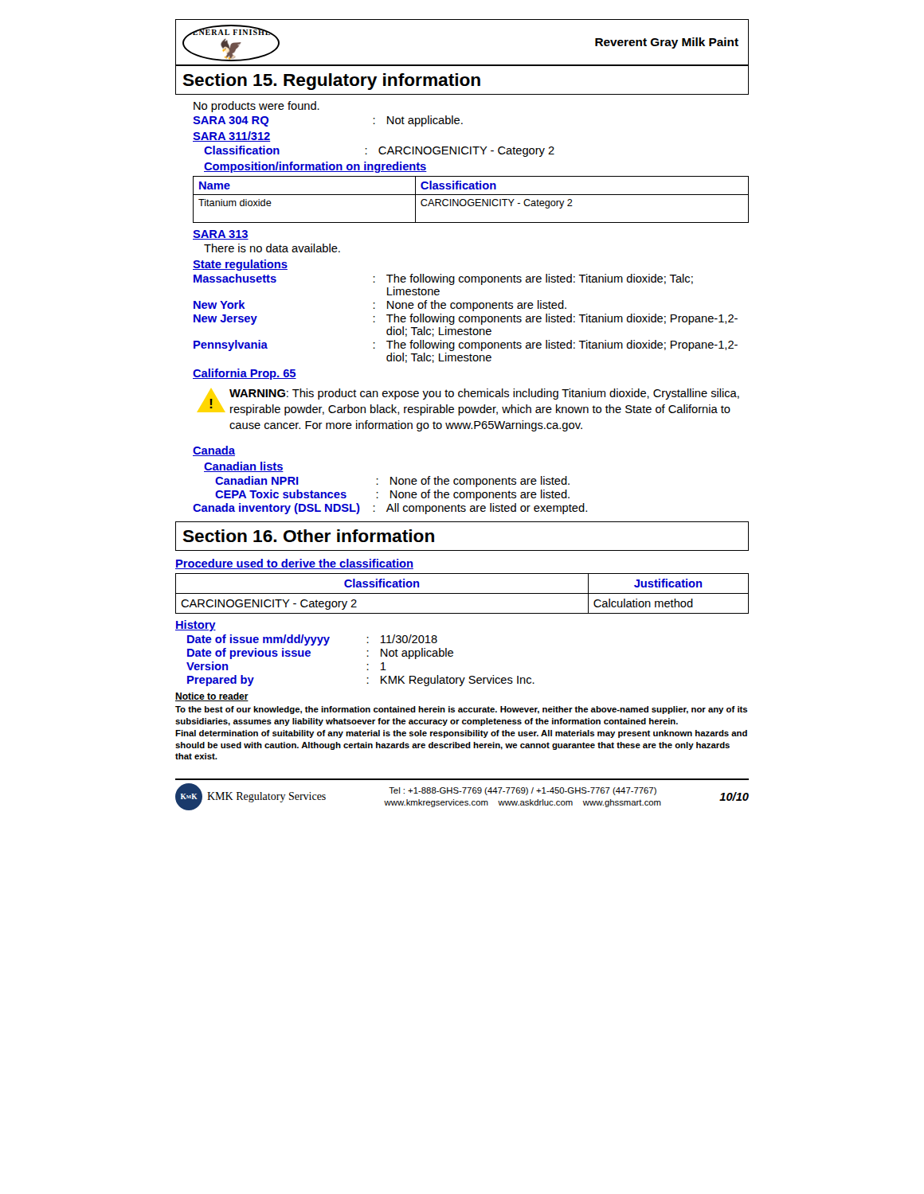GENERAL FINISHES
🦅
Reverent Gray Milk Paint
Section 15. Regulatory information
No products were found.
SARA 304 RQ
:
Not applicable.
SARA 311/312
Classification
:
CARCINOGENICITY - Category 2
Composition/information on ingredients
| Name | Classification |
| --- | --- |
| Titanium dioxide | CARCINOGENICITY - Category 2 |
SARA 313
There is no data available.
State regulations
Massachusetts
:
The following components are listed: Titanium dioxide; Talc; Limestone
New York
:
None of the components are listed.
New Jersey
:
The following components are listed: Titanium dioxide; Propane-1,2-diol; Talc; Limestone
Pennsylvania
:
The following components are listed: Titanium dioxide; Propane-1,2-diol; Talc; Limestone
California Prop. 65
WARNING: This product can expose you to chemicals including Titanium dioxide, Crystalline silica, respirable powder, Carbon black, respirable powder, which are known to the State of California to cause cancer. For more information go to www.P65Warnings.ca.gov.
Canada
Canadian lists
Canadian NPRI
:
None of the components are listed.
CEPA Toxic substances
:
None of the components are listed.
Canada inventory (DSL NDSL)
:
All components are listed or exempted.
Section 16. Other information
Procedure used to derive the classification
| Classification | Justification |
| --- | --- |
| CARCINOGENICITY - Category 2 | Calculation method |
History
Date of issue mm/dd/yyyy
:
11/30/2018
Date of previous issue
:
Not applicable
Version
:
1
Prepared by
:
KMK Regulatory Services Inc.
Notice to reader
To the best of our knowledge, the information contained herein is accurate. However, neither the above-named supplier, nor any of its subsidiaries, assumes any liability whatsoever for the accuracy or completeness of the information contained herein.
Final determination of suitability of any material is the sole responsibility of the user. All materials may present unknown hazards and should be used with caution. Although certain hazards are described herein, we cannot guarantee that these are the only hazards that exist.
KMK
KMK Regulatory Services
Tel : +1-888-GHS-7769 (447-7769) / +1-450-GHS-7767 (447-7767)
www.kmkregservices.com www.askdrluc.com www.ghssmart.com
10/10